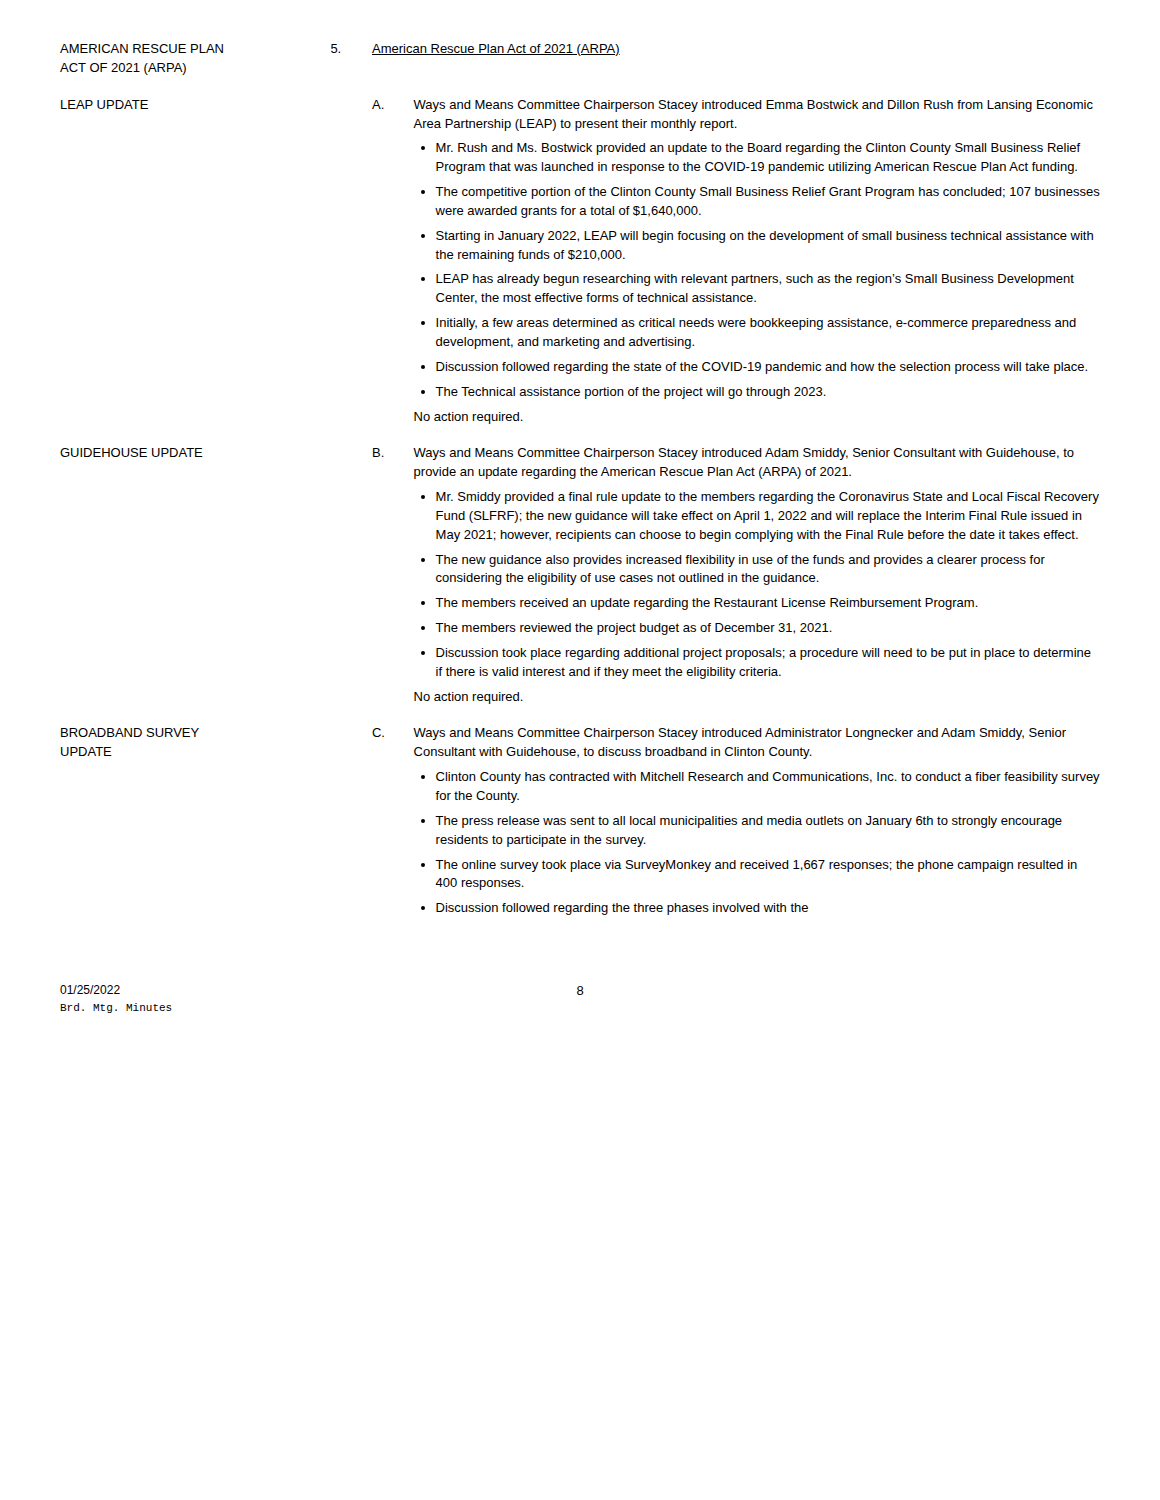| AMERICAN RESCUE PLAN ACT OF 2021 (ARPA) | 5. | American Rescue Plan Act of 2021 (ARPA) |
| LEAP UPDATE | | A. | Ways and Means Committee Chairperson Stacey introduced Emma Bostwick and Dillon Rush from Lansing Economic Area Partnership (LEAP) to present their monthly report. Mr. Rush and Ms. Bostwick provided an update to the Board regarding the Clinton County Small Business Relief Program that was launched in response to the COVID-19 pandemic utilizing American Rescue Plan Act funding. The competitive portion of the Clinton County Small Business Relief Grant Program has concluded; 107 businesses were awarded grants for a total of $1,640,000. Starting in January 2022, LEAP will begin focusing on the development of small business technical assistance with the remaining funds of $210,000. LEAP has already begun researching with relevant partners, such as the region’s Small Business Development Center, the most effective forms of technical assistance. Initially, a few areas determined as critical needs were bookkeeping assistance, e-commerce preparedness and development, and marketing and advertising. Discussion followed regarding the state of the COVID-19 pandemic and how the selection process will take place. The Technical assistance portion of the project will go through 2023. No action required. |
| GUIDEHOUSE UPDATE | | B. | Ways and Means Committee Chairperson Stacey introduced Adam Smiddy, Senior Consultant with Guidehouse, to provide an update regarding the American Rescue Plan Act (ARPA) of 2021. Mr. Smiddy provided a final rule update to the members regarding the Coronavirus State and Local Fiscal Recovery Fund (SLFRF); the new guidance will take effect on April 1, 2022 and will replace the Interim Final Rule issued in May 2021; however, recipients can choose to begin complying with the Final Rule before the date it takes effect. The new guidance also provides increased flexibility in use of the funds and provides a clearer process for considering the eligibility of use cases not outlined in the guidance. The members received an update regarding the Restaurant License Reimbursement Program. The members reviewed the project budget as of December 31, 2021. Discussion took place regarding additional project proposals; a procedure will need to be put in place to determine if there is valid interest and if they meet the eligibility criteria. No action required. |
| BROADBAND SURVEY UPDATE | | C. | Ways and Means Committee Chairperson Stacey introduced Administrator Longnecker and Adam Smiddy, Senior Consultant with Guidehouse, to discuss broadband in Clinton County. Clinton County has contracted with Mitchell Research and Communications, Inc. to conduct a fiber feasibility survey for the County. The press release was sent to all local municipalities and media outlets on January 6th to strongly encourage residents to participate in the survey. The online survey took place via SurveyMonkey and received 1,667 responses; the phone campaign resulted in 400 responses. Discussion followed regarding the three phases involved with the |
01/25/2022
Brd. Mtg. Minutes 8